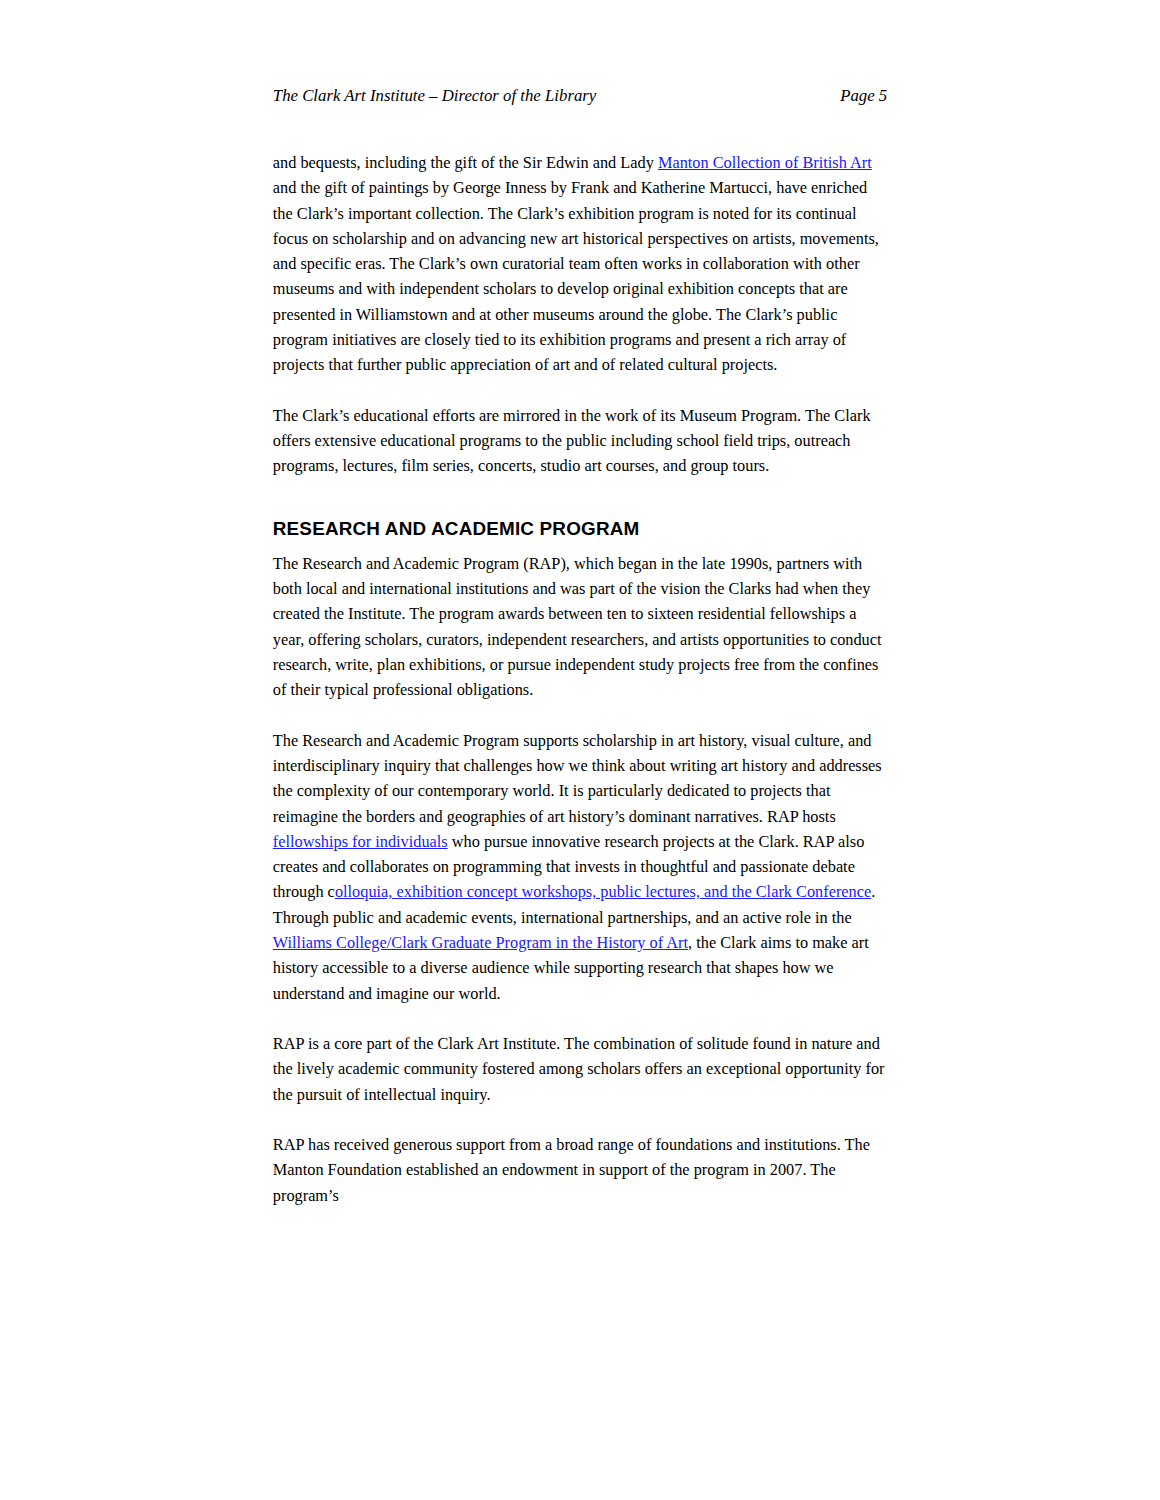The Clark Art Institute – Director of the Library Page 5
and bequests, including the gift of the Sir Edwin and Lady Manton Collection of British Art and the gift of paintings by George Inness by Frank and Katherine Martucci, have enriched the Clark’s important collection. The Clark’s exhibition program is noted for its continual focus on scholarship and on advancing new art historical perspectives on artists, movements, and specific eras. The Clark’s own curatorial team often works in collaboration with other museums and with independent scholars to develop original exhibition concepts that are presented in Williamstown and at other museums around the globe. The Clark’s public program initiatives are closely tied to its exhibition programs and present a rich array of projects that further public appreciation of art and of related cultural projects.
The Clark’s educational efforts are mirrored in the work of its Museum Program. The Clark offers extensive educational programs to the public including school field trips, outreach programs, lectures, film series, concerts, studio art courses, and group tours.
RESEARCH AND ACADEMIC PROGRAM
The Research and Academic Program (RAP), which began in the late 1990s, partners with both local and international institutions and was part of the vision the Clarks had when they created the Institute. The program awards between ten to sixteen residential fellowships a year, offering scholars, curators, independent researchers, and artists opportunities to conduct research, write, plan exhibitions, or pursue independent study projects free from the confines of their typical professional obligations.
The Research and Academic Program supports scholarship in art history, visual culture, and interdisciplinary inquiry that challenges how we think about writing art history and addresses the complexity of our contemporary world. It is particularly dedicated to projects that reimagine the borders and geographies of art history’s dominant narratives. RAP hosts fellowships for individuals who pursue innovative research projects at the Clark. RAP also creates and collaborates on programming that invests in thoughtful and passionate debate through colloquia, exhibition concept workshops, public lectures, and the Clark Conference. Through public and academic events, international partnerships, and an active role in the Williams College/Clark Graduate Program in the History of Art, the Clark aims to make art history accessible to a diverse audience while supporting research that shapes how we understand and imagine our world.
RAP is a core part of the Clark Art Institute. The combination of solitude found in nature and the lively academic community fostered among scholars offers an exceptional opportunity for the pursuit of intellectual inquiry.
RAP has received generous support from a broad range of foundations and institutions. The Manton Foundation established an endowment in support of the program in 2007. The program’s